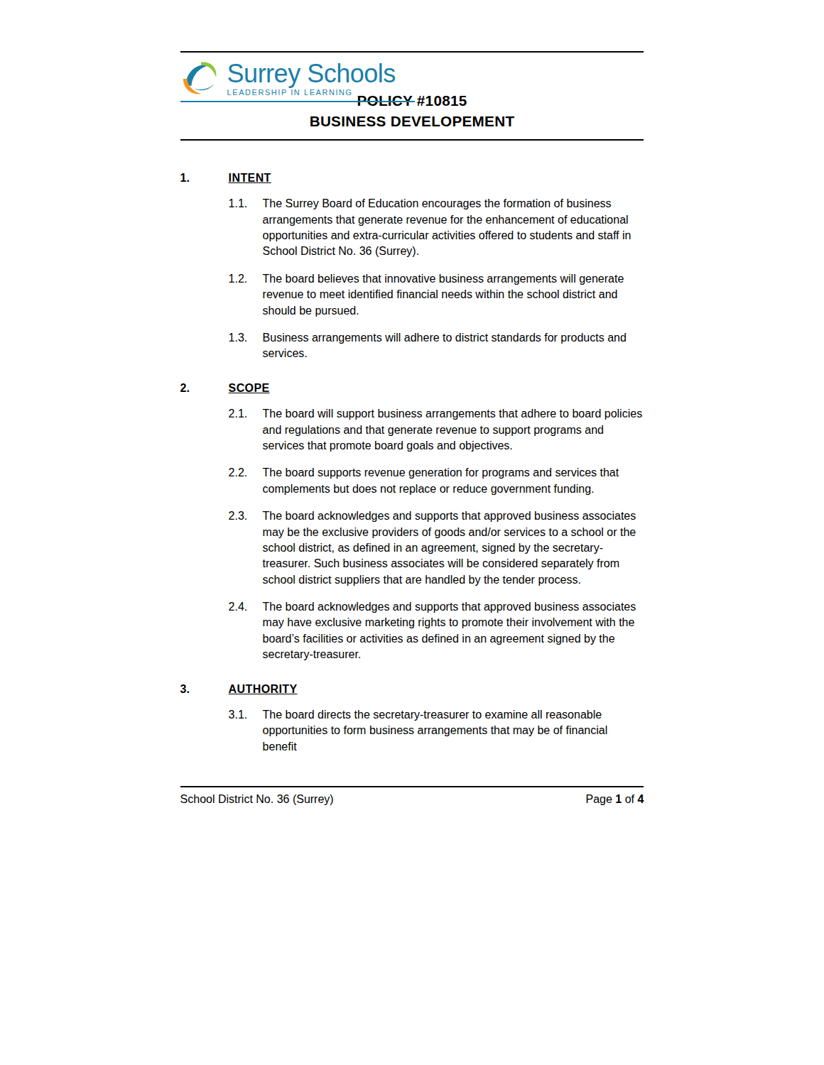Surrey Schools LEADERSHIP IN LEARNING
POLICY #10815 BUSINESS DEVELOPEMENT
1.
INTENT
1.1.
The Surrey Board of Education encourages the formation of business arrangements that generate revenue for the enhancement of educational opportunities and extra-curricular activities offered to students and staff in School District No. 36 (Surrey).
1.2.
The board believes that innovative business arrangements will generate revenue to meet identified financial needs within the school district and should be pursued.
1.3.
Business arrangements will adhere to district standards for products and services.
2.
SCOPE
2.1.
The board will support business arrangements that adhere to board policies and regulations and that generate revenue to support programs and services that promote board goals and objectives.
2.2.
The board supports revenue generation for programs and services that complements but does not replace or reduce government funding.
2.3.
The board acknowledges and supports that approved business associates may be the exclusive providers of goods and/or services to a school or the school district, as defined in an agreement, signed by the secretary-treasurer. Such business associates will be considered separately from school district suppliers that are handled by the tender process.
2.4.
The board acknowledges and supports that approved business associates may have exclusive marketing rights to promote their involvement with the board’s facilities or activities as defined in an agreement signed by the secretary-treasurer.
3.
AUTHORITY
3.1.
The board directs the secretary-treasurer to examine all reasonable opportunities to form business arrangements that may be of financial benefit
School District No. 36 (Surrey)
Page 1 of 4